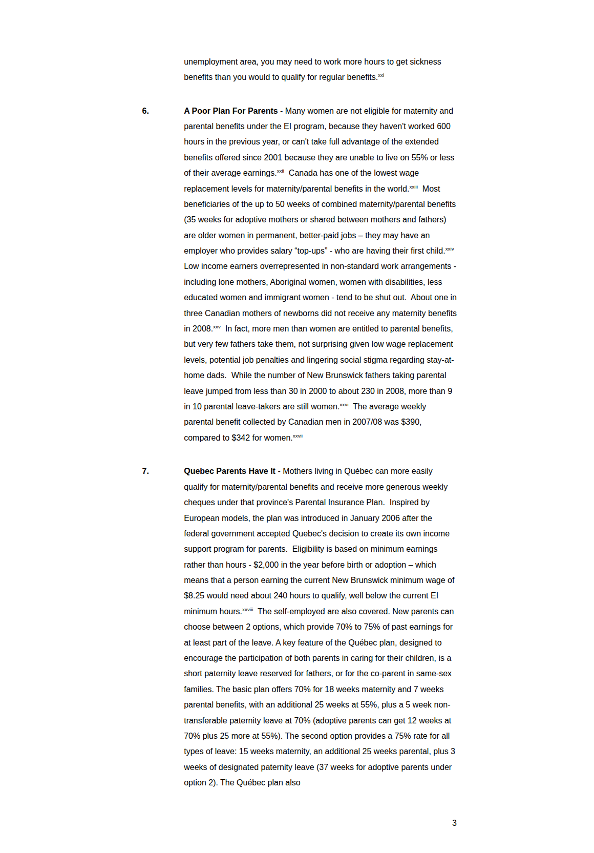unemployment area, you may need to work more hours to get sickness benefits than you would to qualify for regular benefits.xxi
6.
A Poor Plan For Parents - Many women are not eligible for maternity and parental benefits under the EI program, because they haven't worked 600 hours in the previous year, or can't take full advantage of the extended benefits offered since 2001 because they are unable to live on 55% or less of their average earnings.xxii Canada has one of the lowest wage replacement levels for maternity/parental benefits in the world.xxiii Most beneficiaries of the up to 50 weeks of combined maternity/parental benefits (35 weeks for adoptive mothers or shared between mothers and fathers) are older women in permanent, better-paid jobs – they may have an employer who provides salary “top-ups” - who are having their first child.xxiv Low income earners overrepresented in non-standard work arrangements - including lone mothers, Aboriginal women, women with disabilities, less educated women and immigrant women - tend to be shut out. About one in three Canadian mothers of newborns did not receive any maternity benefits in 2008.xxv In fact, more men than women are entitled to parental benefits, but very few fathers take them, not surprising given low wage replacement levels, potential job penalties and lingering social stigma regarding stay-at-home dads. While the number of New Brunswick fathers taking parental leave jumped from less than 30 in 2000 to about 230 in 2008, more than 9 in 10 parental leave-takers are still women.xxvi The average weekly parental benefit collected by Canadian men in 2007/08 was $390, compared to $342 for women.xxvii
7.
Quebec Parents Have It - Mothers living in Québec can more easily qualify for maternity/parental benefits and receive more generous weekly cheques under that province's Parental Insurance Plan. Inspired by European models, the plan was introduced in January 2006 after the federal government accepted Quebec's decision to create its own income support program for parents. Eligibility is based on minimum earnings rather than hours - $2,000 in the year before birth or adoption – which means that a person earning the current New Brunswick minimum wage of $8.25 would need about 240 hours to qualify, well below the current EI minimum hours.xxviii The self-employed are also covered. New parents can choose between 2 options, which provide 70% to 75% of past earnings for at least part of the leave. A key feature of the Québec plan, designed to encourage the participation of both parents in caring for their children, is a short paternity leave reserved for fathers, or for the co-parent in same-sex families. The basic plan offers 70% for 18 weeks maternity and 7 weeks parental benefits, with an additional 25 weeks at 55%, plus a 5 week non-transferable paternity leave at 70% (adoptive parents can get 12 weeks at 70% plus 25 more at 55%). The second option provides a 75% rate for all types of leave: 15 weeks maternity, an additional 25 weeks parental, plus 3 weeks of designated paternity leave (37 weeks for adoptive parents under option 2). The Québec plan also
3